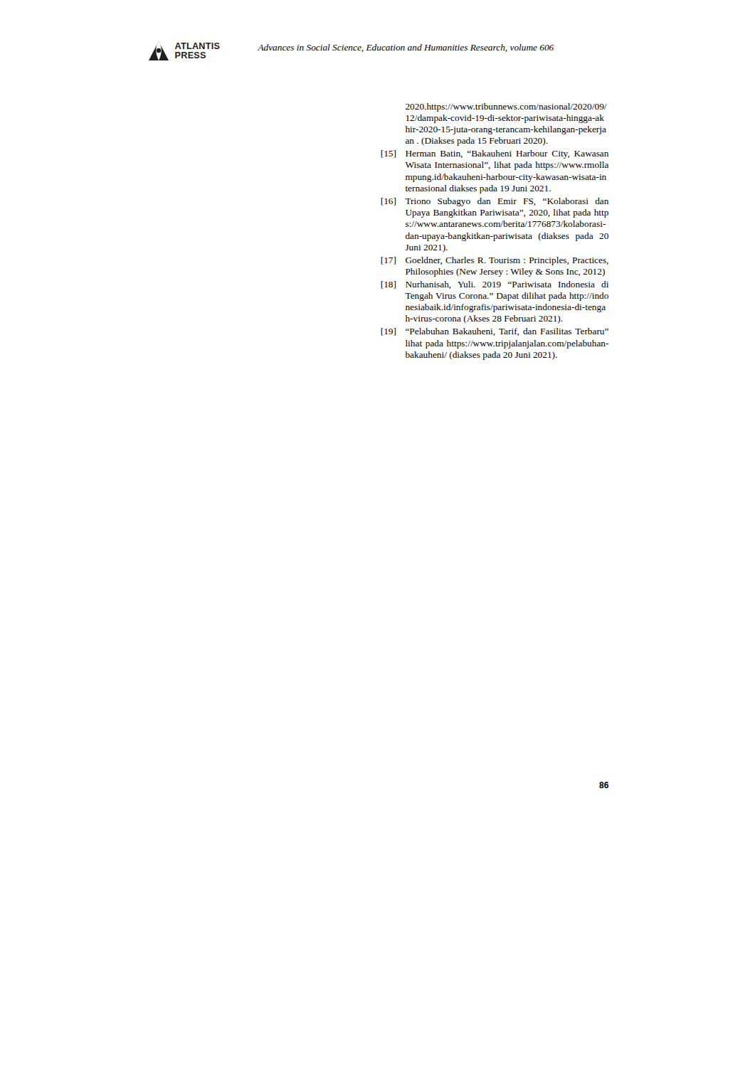Atlantis
Press
Advances in Social Science, Education and Humanities Research, volume 606
2020.https://www.tribunnews.com/nasional/2020/09/12/dampak-covid-19-di-sektor-pariwisata-hingga-akhir-2020-15-juta-orang-terancam-kehilangan-pekerjaan . (Diakses pada 15 Februari 2020).
[15] Herman Batin, “Bakauheni Harbour City, Kawasan Wisata Internasional”, lihat pada https://www.rmollampung.id/bakauheni-harbour-city-kawasan-wisata-internasional diakses pada 19 Juni 2021.
[16] Triono Subagyo dan Emir FS, “Kolaborasi dan Upaya Bangkitkan Pariwisata”, 2020, lihat pada https://www.antaranews.com/berita/1776873/kolaborasi-dan-upaya-bangkitkan-pariwisata (diakses pada 20 Juni 2021).
[17] Goeldner, Charles R. Tourism : Principles, Practices, Philosophies (New Jersey : Wiley & Sons Inc, 2012)
[18] Nurhanisah, Yuli. 2019 “Pariwisata Indonesia di Tengah Virus Corona.” Dapat dilihat pada http://indonesiabaik.id/infografis/pariwisata-indonesia-di-tengah-virus-corona (Akses 28 Februari 2021).
[19]“Pelabuhan Bakauheni, Tarif, dan Fasilitas Terbaru” lihat pada https://www.tripjalanjalan.com/pelabuhan-bakauheni/ (diakses pada 20 Juni 2021).
86